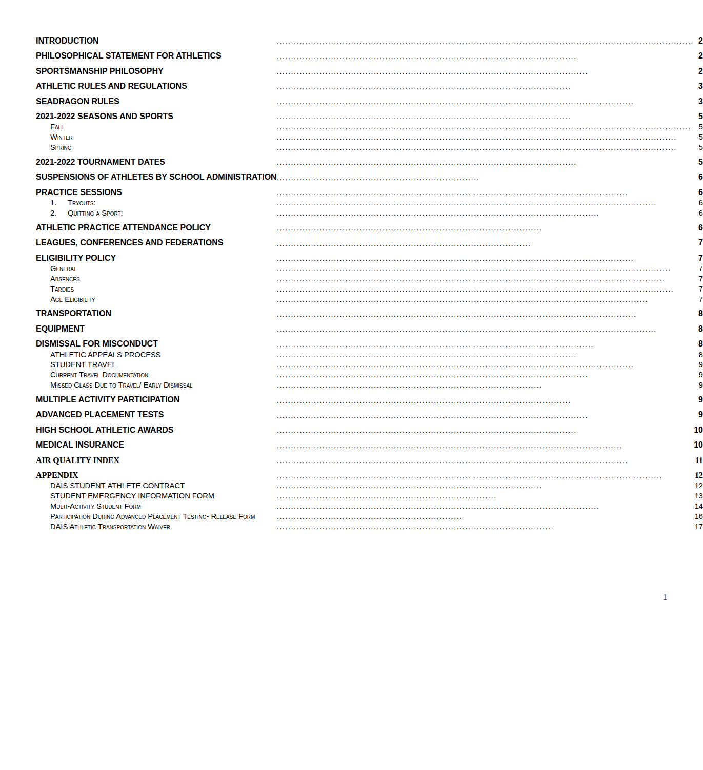| Introduction | .................................................................................................................................................. | 2 |
| Philosophical Statement for Athletics | ......................................................................................................... | 2 |
| Sportsmanship Philosophy | ............................................................................................................. | 2 |
| Athletic Rules and Regulations | ....................................................................................................... | 3 |
| Seadragon Rules | ............................................................................................................................. | 3 |
| 2021-2022 Seasons and Sports | ....................................................................................................... | 5 |
| Fall | ................................................................................................................................................. | 5 |
| Winter | ............................................................................................................................................ | 5 |
| Spring | ............................................................................................................................................ | 5 |
| 2021-2022 Tournament Dates | ......................................................................................................... | 5 |
| Suspensions of Athletes by School Administration | ....................................................................... | 6 |
| Practice Sessions | ........................................................................................................................... | 6 |
| 1. Tryouts: | ..................................................................................................................................... | 6 |
| 2. Quitting a Sport: | ................................................................................................................. | 6 |
| Athletic Practice Attendance Policy | ............................................................................................. | 6 |
| Leagues, Conferences and Federations | ......................................................................................... | 7 |
| Eligibility Policy | ............................................................................................................................. | 7 |
| General | .......................................................................................................................................... | 7 |
| Absences | ........................................................................................................................................ | 7 |
| Tardies | ........................................................................................................................................... | 7 |
| Age Eligibility | .................................................................................................................................. | 7 |
| Transportation | .............................................................................................................................. | 8 |
| Equipment | ..................................................................................................................................... | 8 |
| Dismissal for Misconduct | ............................................................................................................... | 8 |
| ATHLETIC APPEALS PROCESS | ......................................................................................................... | 8 |
| STUDENT TRAVEL | ............................................................................................................................. | 9 |
| Current Travel Documentation | ............................................................................................................. | 9 |
| Missed Class Due to Travel/ Early Dismissal | ............................................................................................. | 9 |
| Multiple Activity Participation | ....................................................................................................... | 9 |
| Advanced Placement Tests | ............................................................................................................. | 9 |
| High School Athletic Awards | ......................................................................................................... | 10 |
| Medical Insurance | ......................................................................................................................... | 10 |
| Air Quality Index | ........................................................................................................................... | 11 |
| Appendix | ....................................................................................................................................... | 12 |
| DAIS STUDENT-ATHLETE CONTRACT | ............................................................................................. | 12 |
| STUDENT EMERGENCY INFORMATION FORM | ............................................................................. | 13 |
| Multi-Activity Student Form | ................................................................................................................. | 14 |
| Participation During Advanced Placement Testing- Release Form | ................................................................. | 16 |
| DAIS Athletic Transportation Waiver | ................................................................................................. | 17 |
1